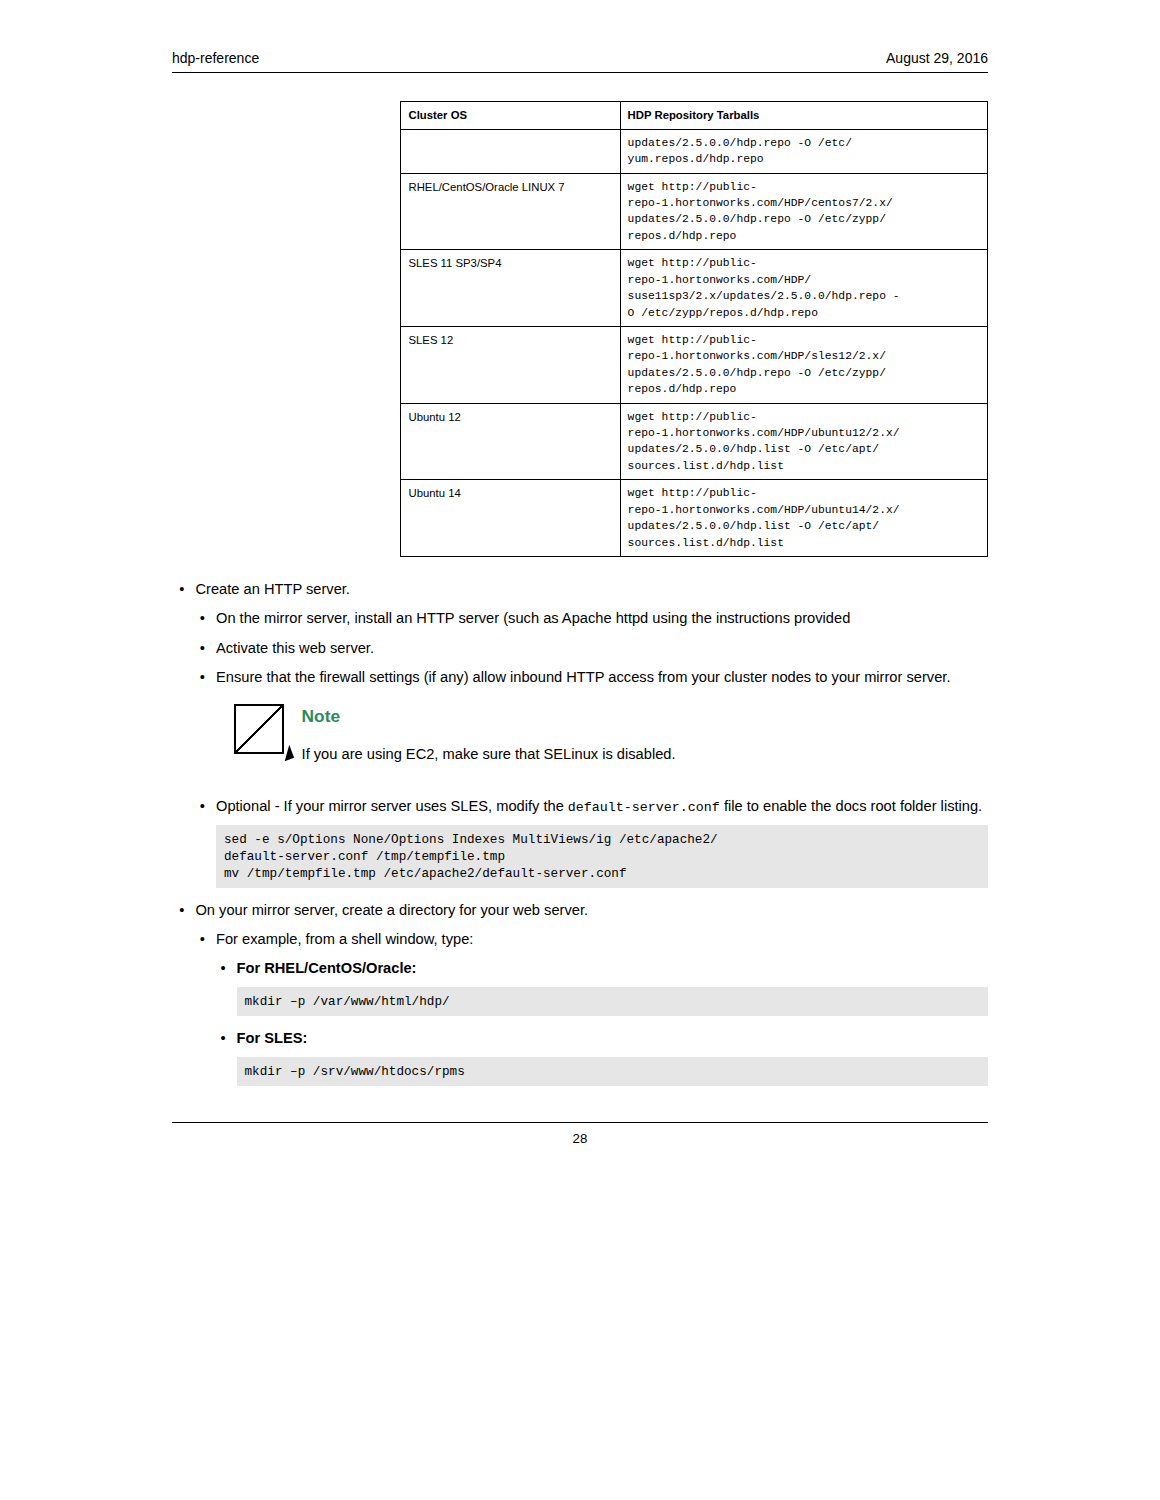hdp-reference August 29, 2016
| Cluster OS | HDP Repository Tarballs |
| --- | --- |
| | updates/2.5.0.0/hdp.repo -O /etc/ yum.repos.d/hdp.repo |
| RHEL/CentOS/Oracle LINUX 7 | wget http://public- repo-1.hortonworks.com/HDP/centos7/2.x/ updates/2.5.0.0/hdp.repo -O /etc/zypp/ repos.d/hdp.repo |
| SLES 11 SP3/SP4 | wget http://public- repo-1.hortonworks.com/HDP/ suse11sp3/2.x/updates/2.5.0.0/hdp.repo - O /etc/zypp/repos.d/hdp.repo |
| SLES 12 | wget http://public- repo-1.hortonworks.com/HDP/sles12/2.x/ updates/2.5.0.0/hdp.repo -O /etc/zypp/ repos.d/hdp.repo |
| Ubuntu 12 | wget http://public- repo-1.hortonworks.com/HDP/ubuntu12/2.x/ updates/2.5.0.0/hdp.list -O /etc/apt/ sources.list.d/hdp.list |
| Ubuntu 14 | wget http://public- repo-1.hortonworks.com/HDP/ubuntu14/2.x/ updates/2.5.0.0/hdp.list -O /etc/apt/ sources.list.d/hdp.list |
Create an HTTP server.
On the mirror server, install an HTTP server (such as Apache httpd using the instructions provided
Activate this web server.
Ensure that the firewall settings (if any) allow inbound HTTP access from your cluster nodes to your mirror server.
Note
If you are using EC2, make sure that SELinux is disabled.
Optional - If your mirror server uses SLES, modify the default-server.conf file to enable the docs root folder listing.
sed -e s/Options None/Options Indexes MultiViews/ig /etc/apache2/
default-server.conf /tmp/tempfile.tmp
mv /tmp/tempfile.tmp /etc/apache2/default-server.conf
On your mirror server, create a directory for your web server.
For example, from a shell window, type:
For RHEL/CentOS/Oracle:
mkdir –p /var/www/html/hdp/
For SLES:
mkdir –p /srv/www/htdocs/rpms
28